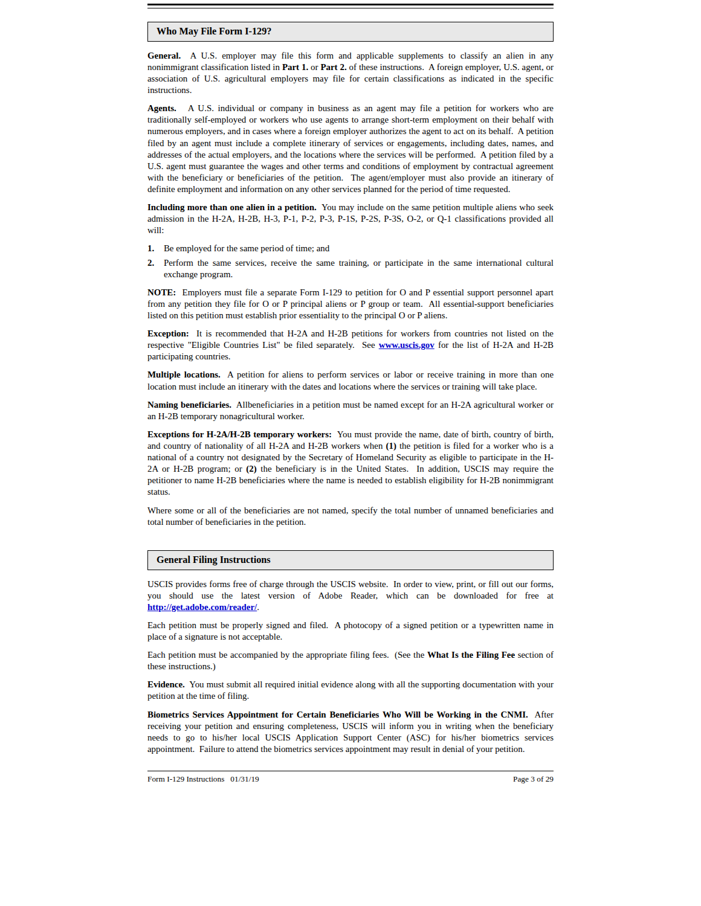Who May File Form I-129?
General. A U.S. employer may file this form and applicable supplements to classify an alien in any nonimmigrant classification listed in Part 1. or Part 2. of these instructions. A foreign employer, U.S. agent, or association of U.S. agricultural employers may file for certain classifications as indicated in the specific instructions.
Agents. A U.S. individual or company in business as an agent may file a petition for workers who are traditionally self-employed or workers who use agents to arrange short-term employment on their behalf with numerous employers, and in cases where a foreign employer authorizes the agent to act on its behalf. A petition filed by an agent must include a complete itinerary of services or engagements, including dates, names, and addresses of the actual employers, and the locations where the services will be performed. A petition filed by a U.S. agent must guarantee the wages and other terms and conditions of employment by contractual agreement with the beneficiary or beneficiaries of the petition. The agent/employer must also provide an itinerary of definite employment and information on any other services planned for the period of time requested.
Including more than one alien in a petition. You may include on the same petition multiple aliens who seek admission in the H-2A, H-2B, H-3, P-1, P-2, P-3, P-1S, P-2S, P-3S, O-2, or Q-1 classifications provided all will:
1. Be employed for the same period of time; and
2. Perform the same services, receive the same training, or participate in the same international cultural exchange program.
NOTE: Employers must file a separate Form I-129 to petition for O and P essential support personnel apart from any petition they file for O or P principal aliens or P group or team. All essential-support beneficiaries listed on this petition must establish prior essentiality to the principal O or P aliens.
Exception: It is recommended that H-2A and H-2B petitions for workers from countries not listed on the respective "Eligible Countries List" be filed separately. See www.uscis.gov for the list of H-2A and H-2B participating countries.
Multiple locations. A petition for aliens to perform services or labor or receive training in more than one location must include an itinerary with the dates and locations where the services or training will take place.
Naming beneficiaries. Allbeneficiaries in a petition must be named except for an H-2A agricultural worker or an H-2B temporary nonagricultural worker.
Exceptions for H-2A/H-2B temporary workers: You must provide the name, date of birth, country of birth, and country of nationality of all H-2A and H-2B workers when (1) the petition is filed for a worker who is a national of a country not designated by the Secretary of Homeland Security as eligible to participate in the H-2A or H-2B program; or (2) the beneficiary is in the United States. In addition, USCIS may require the petitioner to name H-2B beneficiaries where the name is needed to establish eligibility for H-2B nonimmigrant status.
Where some or all of the beneficiaries are not named, specify the total number of unnamed beneficiaries and total number of beneficiaries in the petition.
General Filing Instructions
USCIS provides forms free of charge through the USCIS website. In order to view, print, or fill out our forms, you should use the latest version of Adobe Reader, which can be downloaded for free at http://get.adobe.com/reader/.
Each petition must be properly signed and filed. A photocopy of a signed petition or a typewritten name in place of a signature is not acceptable.
Each petition must be accompanied by the appropriate filing fees. (See the What Is the Filing Fee section of these instructions.)
Evidence. You must submit all required initial evidence along with all the supporting documentation with your petition at the time of filing.
Biometrics Services Appointment for Certain Beneficiaries Who Will be Working in the CNMI. After receiving your petition and ensuring completeness, USCIS will inform you in writing when the beneficiary needs to go to his/her local USCIS Application Support Center (ASC) for his/her biometrics services appointment. Failure to attend the biometrics services appointment may result in denial of your petition.
Form I-129 Instructions 01/31/19
Page 3 of 29